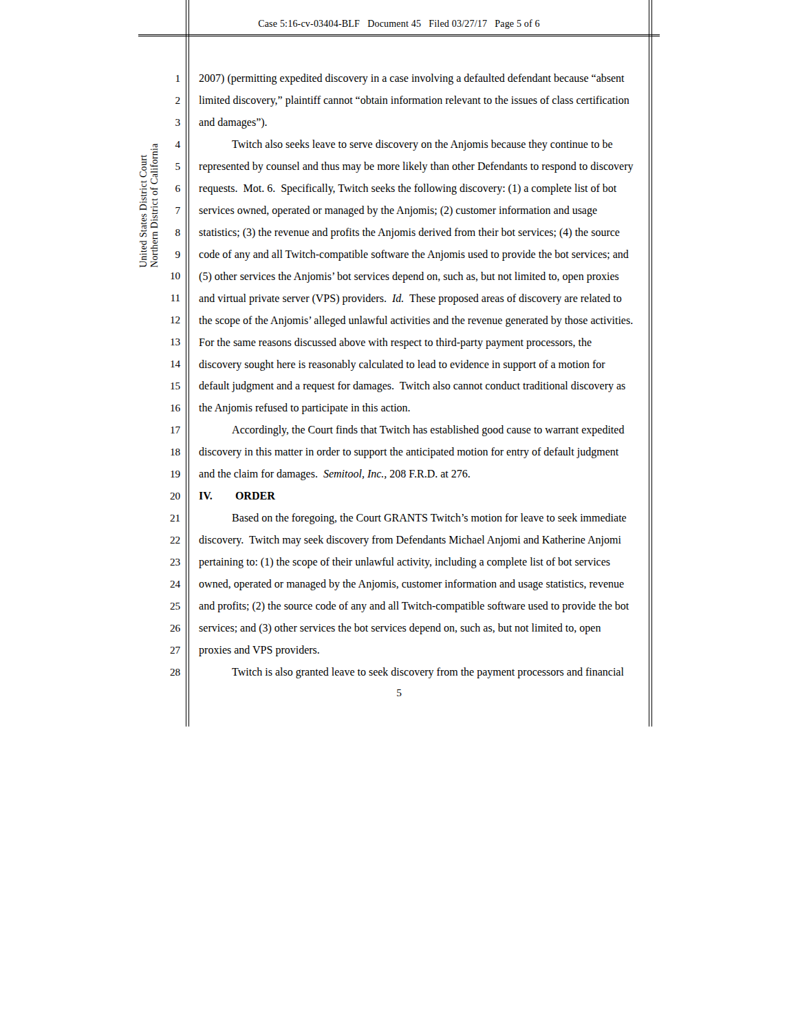Case 5:16-cv-03404-BLF Document 45 Filed 03/27/17 Page 5 of 6
1
2
3
4
5
6
7
8
9
10
11
12
13
14
15
16
17
18
19
20
21
22
23
24
25
26
27
28
United States District Court Northern District of California
2007) (permitting expedited discovery in a case involving a defaulted defendant because “absent
limited discovery,” plaintiff cannot “obtain information relevant to the issues of class certification
and damages”).
Twitch also seeks leave to serve discovery on the Anjomis because they continue to be
represented by counsel and thus may be more likely than other Defendants to respond to discovery
requests. Mot. 6. Specifically, Twitch seeks the following discovery: (1) a complete list of bot
services owned, operated or managed by the Anjomis; (2) customer information and usage
statistics; (3) the revenue and profits the Anjomis derived from their bot services; (4) the source
code of any and all Twitch-compatible software the Anjomis used to provide the bot services; and
(5) other services the Anjomis’ bot services depend on, such as, but not limited to, open proxies
and virtual private server (VPS) providers. Id. These proposed areas of discovery are related to
the scope of the Anjomis’ alleged unlawful activities and the revenue generated by those activities.
For the same reasons discussed above with respect to third-party payment processors, the
discovery sought here is reasonably calculated to lead to evidence in support of a motion for
default judgment and a request for damages. Twitch also cannot conduct traditional discovery as
the Anjomis refused to participate in this action.
Accordingly, the Court finds that Twitch has established good cause to warrant expedited
discovery in this matter in order to support the anticipated motion for entry of default judgment
and the claim for damages. Semitool, Inc., 208 F.R.D. at 276.
IV. ORDER
Based on the foregoing, the Court GRANTS Twitch’s motion for leave to seek immediate
discovery. Twitch may seek discovery from Defendants Michael Anjomi and Katherine Anjomi
pertaining to: (1) the scope of their unlawful activity, including a complete list of bot services
owned, operated or managed by the Anjomis, customer information and usage statistics, revenue
and profits; (2) the source code of any and all Twitch-compatible software used to provide the bot
services; and (3) other services the bot services depend on, such as, but not limited to, open
proxies and VPS providers.
Twitch is also granted leave to seek discovery from the payment processors and financial
5